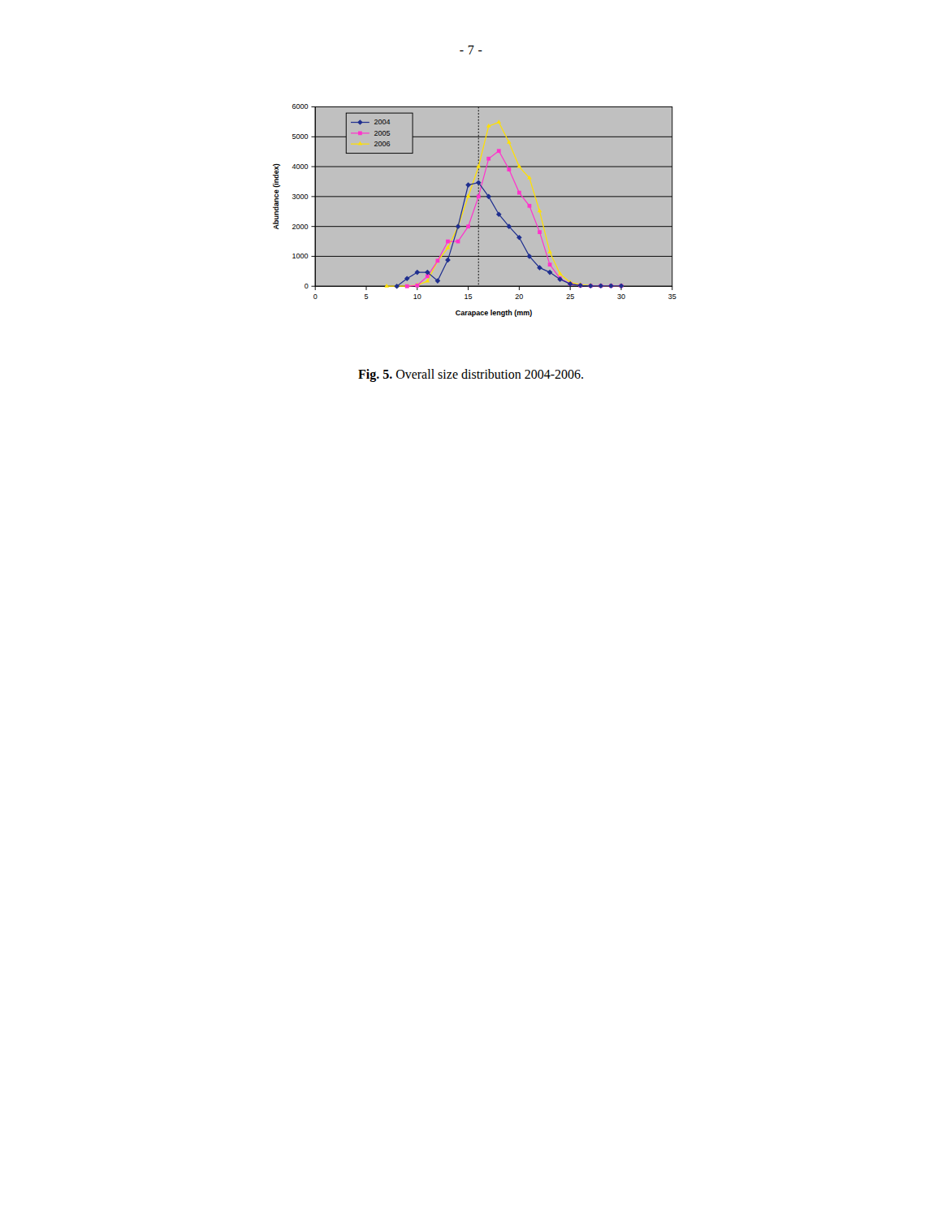- 7 -
0 1000 2000 3000 4000 5000 6000 0 5 10 15 20 25 30 35 Carapace length (mm) Abundance (index) 2004 2005 2006
Fig. 5. Overall size distribution 2004-2006.